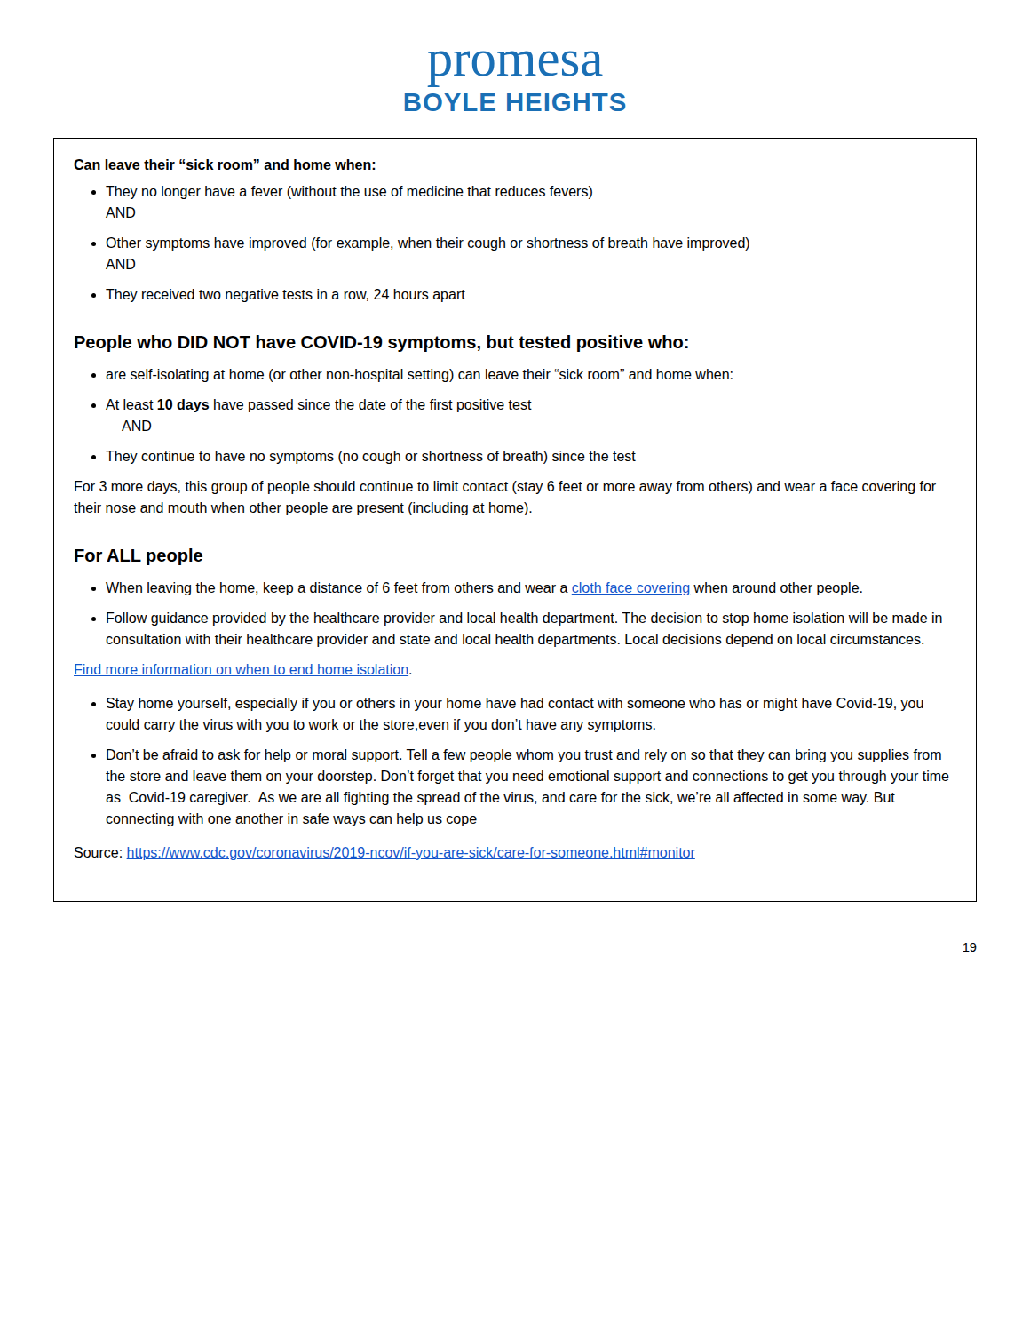promesa BOYLE HEIGHTS
Can leave their “sick room” and home when:
They no longer have a fever (without the use of medicine that reduces fevers)
AND
Other symptoms have improved (for example, when their cough or shortness of breath have improved)
AND
They received two negative tests in a row, 24 hours apart
People who DID NOT have COVID-19 symptoms, but tested positive who:
are self-isolating at home (or other non-hospital setting) can leave their “sick room” and home when:
At least 10 days have passed since the date of the first positive test
AND
They continue to have no symptoms (no cough or shortness of breath) since the test
For 3 more days, this group of people should continue to limit contact (stay 6 feet or more away from others) and wear a face covering for their nose and mouth when other people are present (including at home).
For ALL people
When leaving the home, keep a distance of 6 feet from others and wear a cloth face covering when around other people.
Follow guidance provided by the healthcare provider and local health department. The decision to stop home isolation will be made in consultation with their healthcare provider and state and local health departments. Local decisions depend on local circumstances.
Find more information on when to end home isolation.
Stay home yourself, especially if you or others in your home have had contact with someone who has or might have Covid-19, you could carry the virus with you to work or the store,even if you don’t have any symptoms.
Don’t be afraid to ask for help or moral support. Tell a few people whom you trust and rely on so that they can bring you supplies from the store and leave them on your doorstep. Don’t forget that you need emotional support and connections to get you through your time as Covid-19 caregiver. As we are all fighting the spread of the virus, and care for the sick, we’re all affected in some way. But connecting with one another in safe ways can help us cope
Source: https://www.cdc.gov/coronavirus/2019-ncov/if-you-are-sick/care-for-someone.html#monitor
19